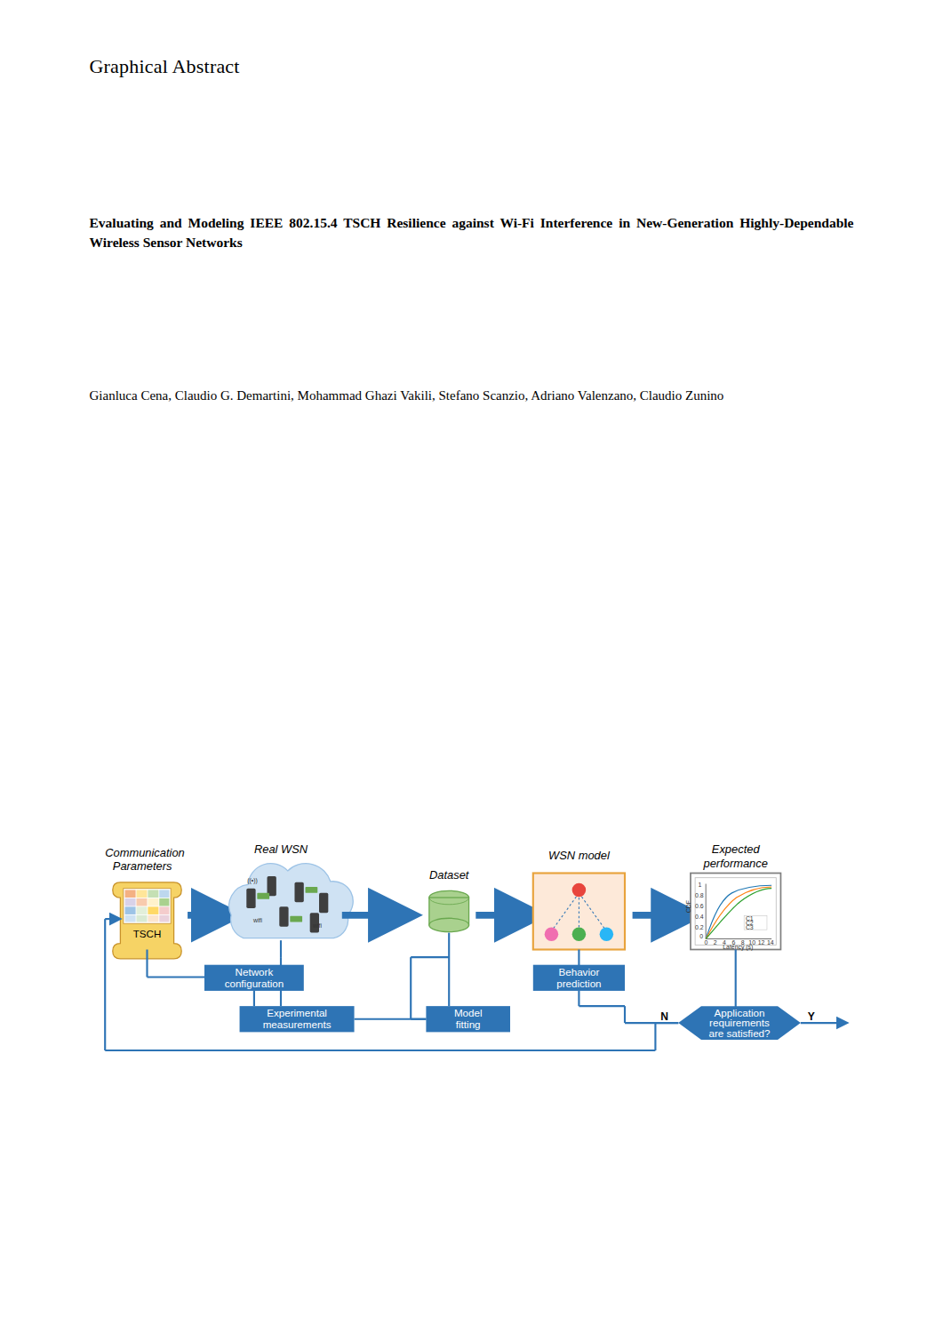Graphical Abstract
Evaluating and Modeling IEEE 802.15.4 TSCH Resilience against Wi-Fi Interference in New-Generation Highly-Dependable Wireless Sensor Networks
Gianluca Cena, Claudio G. Demartini, Mohammad Ghazi Vakili, Stefano Scanzio, Adriano Valenzano, Claudio Zunino
Communication Parameters Real WSN Dataset WSN model Expected performance TSCH ((•)) wifi wifi 1 0.8 0.6 0.4 0.2 0 0 2 4 6 8 10 12 14 C1 C2 C3 CDF Latency (s) Network configuration Experimental measurements Model fitting Behavior prediction Application requirements are satisfied? N Y